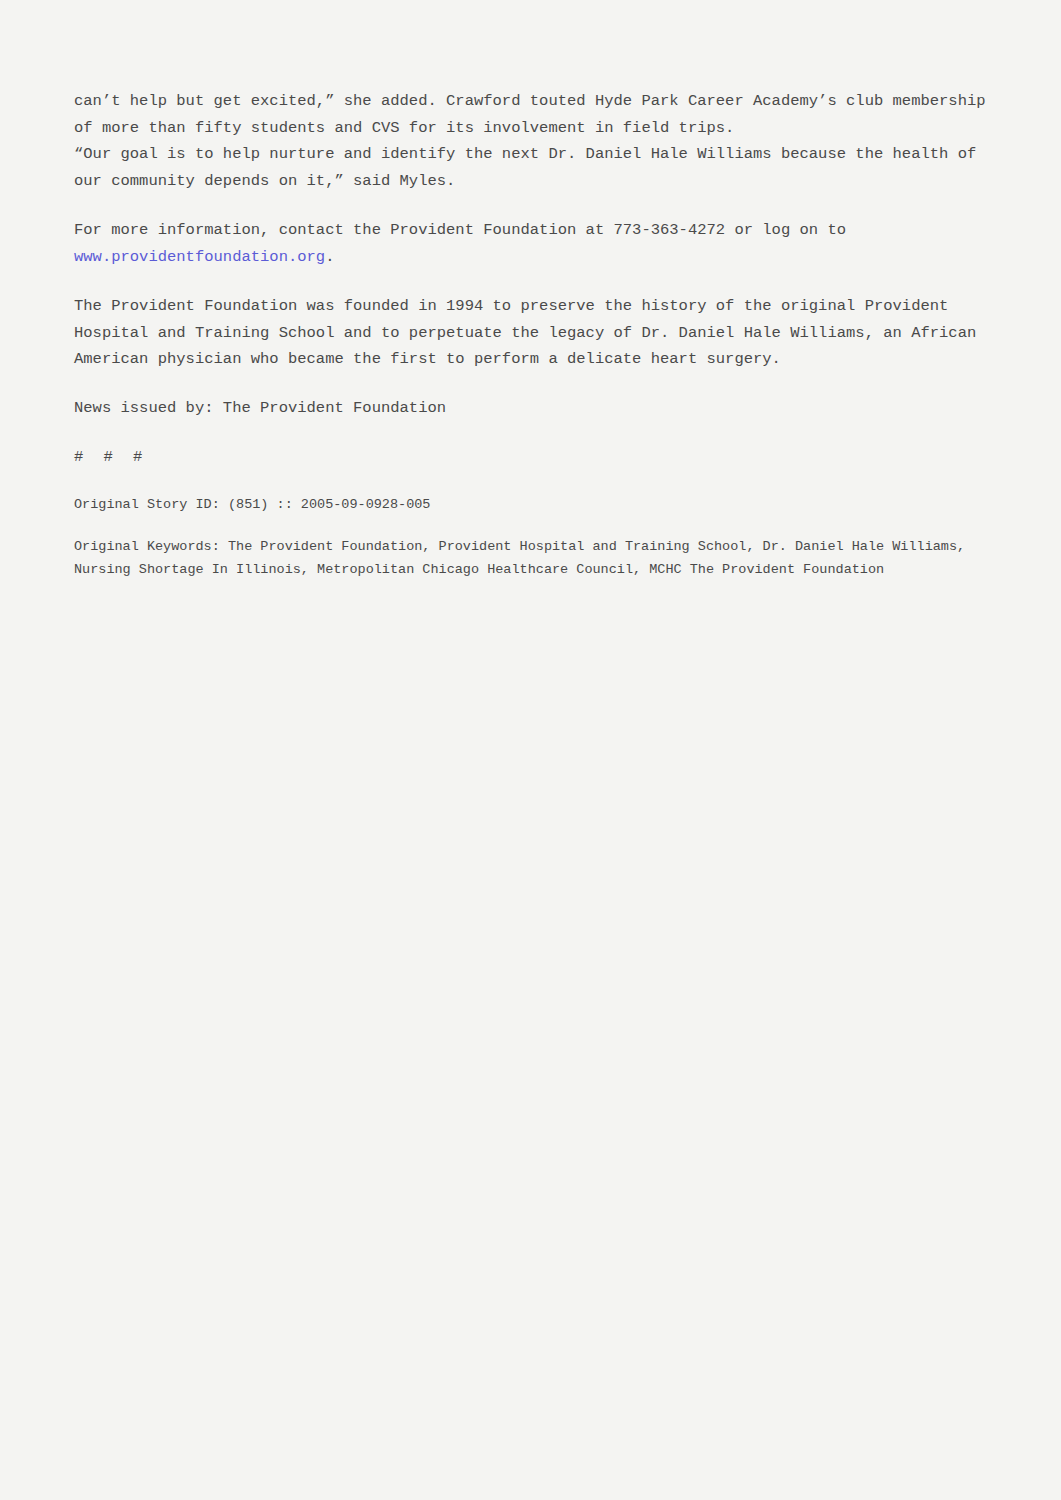can’t help but get excited,” she added. Crawford touted Hyde Park Career Academy’s club membership of more than fifty students and CVS for its involvement in field trips.
“Our goal is to help nurture and identify the next Dr. Daniel Hale Williams because the health of our community depends on it,” said Myles.
For more information, contact the Provident Foundation at 773-363-4272 or log on to www.providentfoundation.org.
The Provident Foundation was founded in 1994 to preserve the history of the original Provident Hospital and Training School and to perpetuate the legacy of Dr. Daniel Hale Williams, an African American physician who became the first to perform a delicate heart surgery.
News issued by: The Provident Foundation
# # #
Original Story ID: (851) :: 2005-09-0928-005
Original Keywords: The Provident Foundation, Provident Hospital and Training School, Dr. Daniel Hale Williams, Nursing Shortage In Illinois, Metropolitan Chicago Healthcare Council, MCHC The Provident Foundation